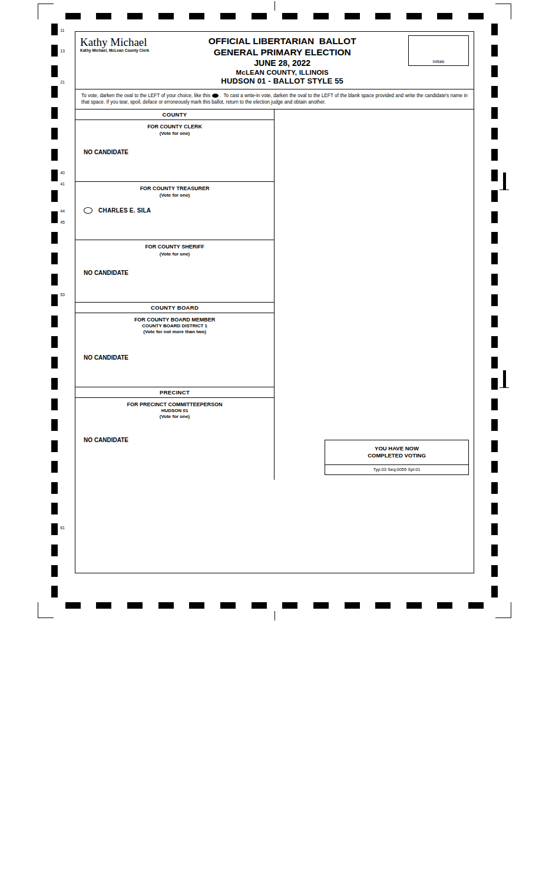11
13
21
40
41
44
45
53
61
Kathy Michael
Kathy Michael, McLean County Clerk
OFFICIAL LIBERTARIAN BALLOT
GENERAL PRIMARY ELECTION
JUNE 28, 2022
McLEAN COUNTY, ILLINOIS
HUDSON 01 - BALLOT STYLE 55
Initials
To vote, darken the oval to the LEFT of your choice, like this . To cast a write-in vote, darken the oval to the LEFT of the blank space provided and write the candidate's name in that space. If you tear, spoil, deface or erroneously mark this ballot, return to the election judge and obtain another.
COUNTY
FOR COUNTY CLERK
(Vote for one)
NO CANDIDATE
FOR COUNTY TREASURER
(Vote for one)
CHARLES E. SILA
FOR COUNTY SHERIFF
(Vote for one)
NO CANDIDATE
COUNTY BOARD
FOR COUNTY BOARD MEMBER
COUNTY BOARD DISTRICT 1
(Vote for not more than two)
NO CANDIDATE
PRECINCT
FOR PRECINCT COMMITTEEPERSON
HUDSON 01
(Vote for one)
NO CANDIDATE
YOU HAVE NOW
COMPLETED VOTING
Typ:03 Seq:0055 Spl:01